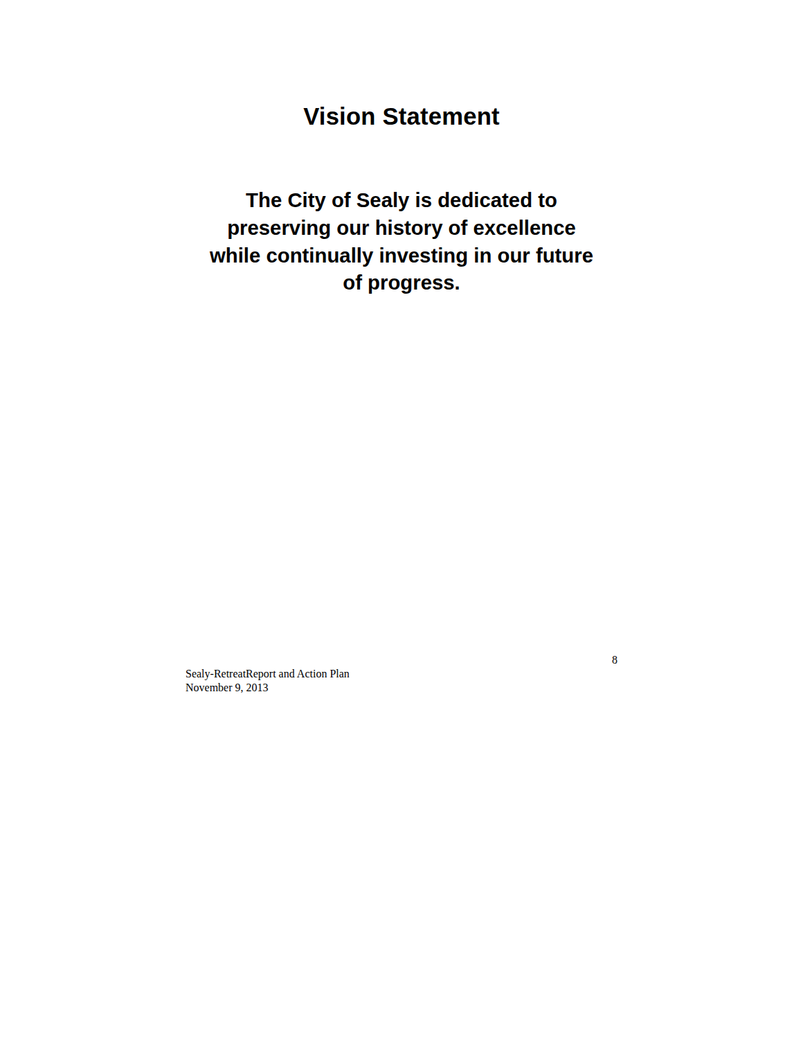Vision Statement
The City of Sealy is dedicated to preserving our history of excellence while continually investing in our future of progress.
8
Sealy-RetreatReport and Action Plan
November 9, 2013